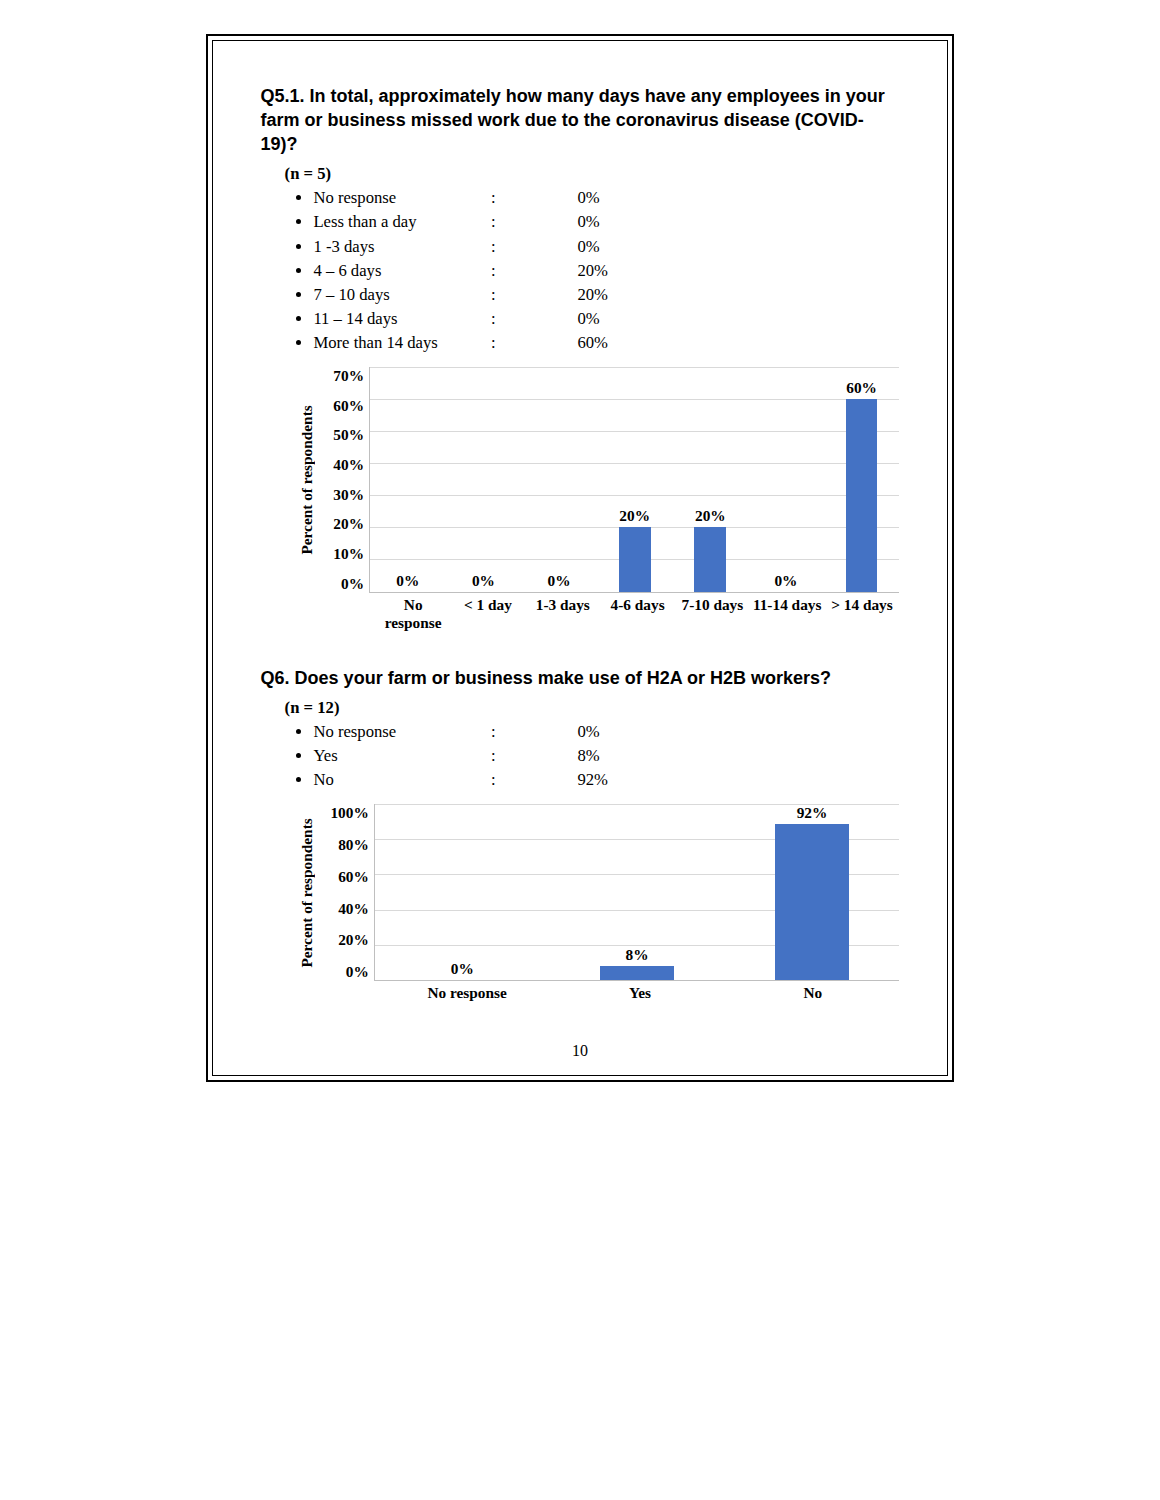Q5.1. In total, approximately how many days have any employees in your farm or business missed work due to the coronavirus disease (COVID-19)?
(n = 5)
No response: 0%
Less than a day: 0%
1 -3 days: 0%
4 – 6 days: 20%
7 – 10 days: 20%
11 – 14 days: 0%
More than 14 days: 60%
Percent of respondents
70%
60%
50%
40%
30%
20%
10%
0%
0%
0%
0%
20%
20%
0%
60%
No response
< 1 day
1-3 days
4-6 days
7-10 days
11-14 days
> 14 days
Q6. Does your farm or business make use of H2A or H2B workers?
(n = 12)
No response: 0%
Yes: 8%
No: 92%
Percent of respondents
100%
80%
60%
40%
20%
0%
0%
8%
92%
No response
Yes
No
10